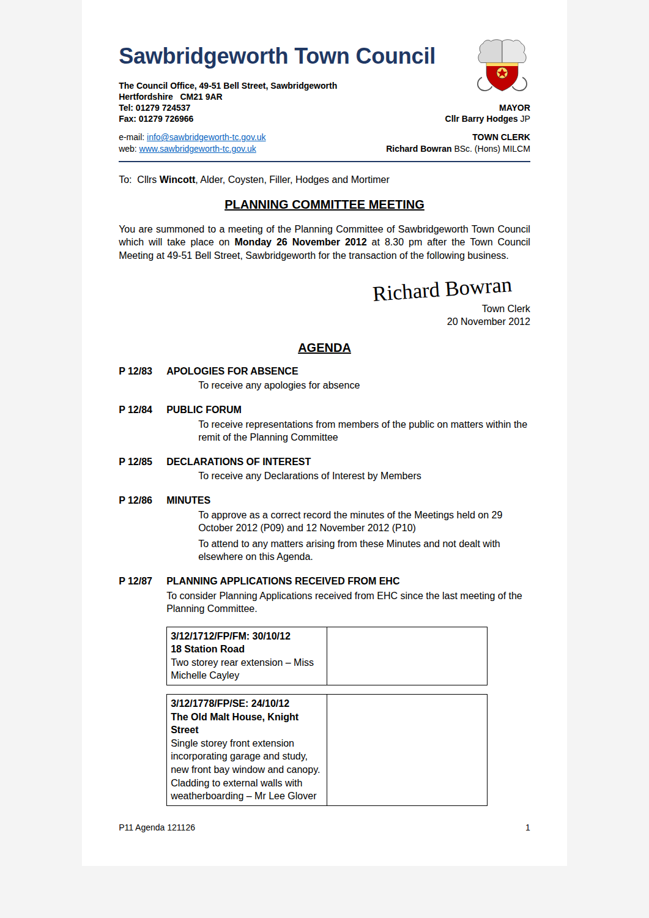Sawbridgeworth Town Council
The Council Office, 49-51 Bell Street, Sawbridgeworth
Hertfordshire CM21 9AR
Tel: 01279 724537
MAYOR
Fax: 01279 726966
Cllr Barry Hodges JP
e-mail: info@sawbridgeworth-tc.gov.uk
TOWN CLERK
web: www.sawbridgeworth-tc.gov.uk
Richard Bowran BSc. (Hons) MILCM
To: Cllrs Wincott, Alder, Coysten, Filler, Hodges and Mortimer
PLANNING COMMITTEE MEETING
You are summoned to a meeting of the Planning Committee of Sawbridgeworth Town Council which will take place on Monday 26 November 2012 at 8.30 pm after the Town Council Meeting at 49-51 Bell Street, Sawbridgeworth for the transaction of the following business.
Richard Bowran
Town Clerk
20 November 2012
AGENDA
P 12/83
APOLOGIES FOR ABSENCE
To receive any apologies for absence
P 12/84
PUBLIC FORUM
To receive representations from members of the public on matters within the remit of the Planning Committee
P 12/85
DECLARATIONS OF INTEREST
To receive any Declarations of Interest by Members
P 12/86
MINUTES
To approve as a correct record the minutes of the Meetings held on 29 October 2012 (P09) and 12 November 2012 (P10)
To attend to any matters arising from these Minutes and not dealt with elsewhere on this Agenda.
P 12/87
PLANNING APPLICATIONS RECEIVED FROM EHC
To consider Planning Applications received from EHC since the last meeting of the Planning Committee.
| 3/12/1712/FP/FM: 30/10/12 18 Station Road Two storey rear extension – Miss Michelle Cayley | |
| 3/12/1778/FP/SE: 24/10/12 The Old Malt House, Knight Street Single storey front extension incorporating garage and study, new front bay window and canopy. Cladding to external walls with weatherboarding – Mr Lee Glover | |
P11 Agenda 121126
1